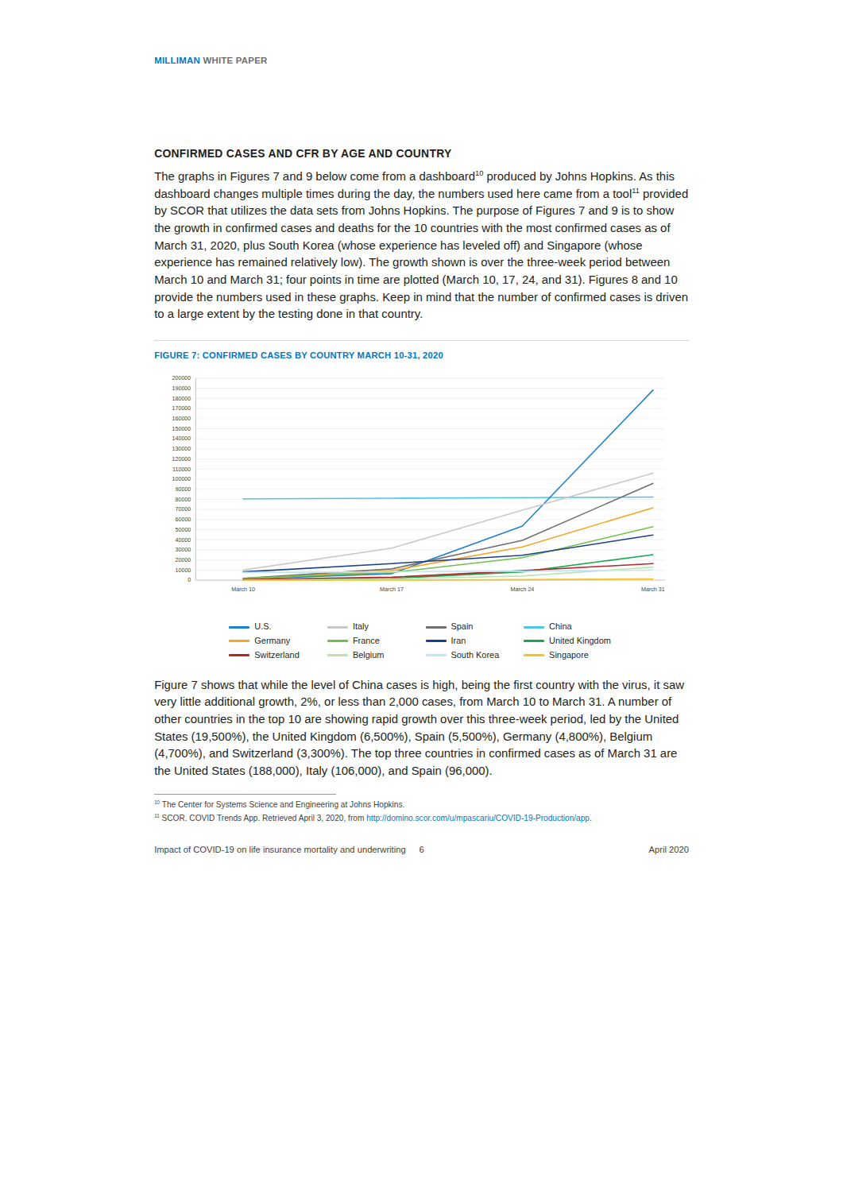MILLIMAN WHITE PAPER
CONFIRMED CASES AND CFR BY AGE AND COUNTRY
The graphs in Figures 7 and 9 below come from a dashboard10 produced by Johns Hopkins. As this dashboard changes multiple times during the day, the numbers used here came from a tool11 provided by SCOR that utilizes the data sets from Johns Hopkins. The purpose of Figures 7 and 9 is to show the growth in confirmed cases and deaths for the 10 countries with the most confirmed cases as of March 31, 2020, plus South Korea (whose experience has leveled off) and Singapore (whose experience has remained relatively low). The growth shown is over the three-week period between March 10 and March 31; four points in time are plotted (March 10, 17, 24, and 31). Figures 8 and 10 provide the numbers used in these graphs. Keep in mind that the number of confirmed cases is driven to a large extent by the testing done in that country.
FIGURE 7: CONFIRMED CASES BY COUNTRY MARCH 10-31, 2020
200000 190000 180000 170000 160000 150000 140000 130000 120000 110000 100000 90000 80000 70000 60000 50000 40000 30000 20000 10000 0 March 10 March 17 March 24 March 31
U.S.
Italy
Spain
China
Germany
France
Iran
United Kingdom
Switzerland
Belgium
South Korea
Singapore
Figure 7 shows that while the level of China cases is high, being the first country with the virus, it saw very little additional growth, 2%, or less than 2,000 cases, from March 10 to March 31. A number of other countries in the top 10 are showing rapid growth over this three-week period, led by the United States (19,500%), the United Kingdom (6,500%), Spain (5,500%), Germany (4,800%), Belgium (4,700%), and Switzerland (3,300%). The top three countries in confirmed cases as of March 31 are the United States (188,000), Italy (106,000), and Spain (96,000).
10 The Center for Systems Science and Engineering at Johns Hopkins.
11 SCOR. COVID Trends App. Retrieved April 3, 2020, from http://domino.scor.com/u/mpascariu/COVID-19-Production/app.
Impact of COVID-19 on life insurance mortality and underwriting
6
April 2020